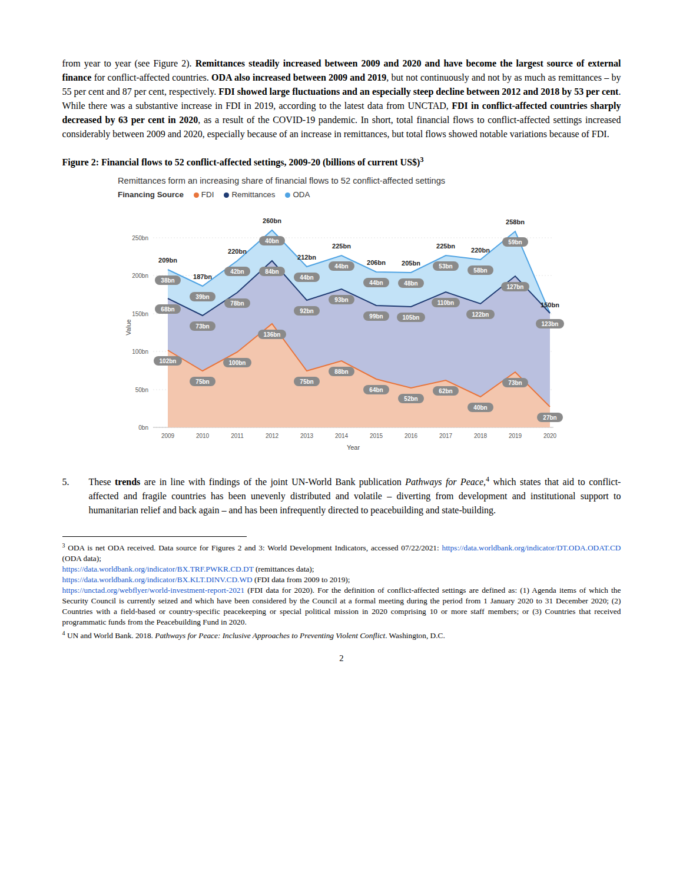from year to year (see Figure 2). Remittances steadily increased between 2009 and 2020 and have become the largest source of external finance for conflict-affected countries. ODA also increased between 2009 and 2019, but not continuously and not by as much as remittances – by 55 per cent and 87 per cent, respectively. FDI showed large fluctuations and an especially steep decline between 2012 and 2018 by 53 per cent. While there was a substantive increase in FDI in 2019, according to the latest data from UNCTAD, FDI in conflict-affected countries sharply decreased by 63 per cent in 2020, as a result of the COVID-19 pandemic. In short, total financial flows to conflict-affected settings increased considerably between 2009 and 2020, especially because of an increase in remittances, but total flows showed notable variations because of FDI.
Figure 2: Financial flows to 52 conflict-affected settings, 2009-20 (billions of current US$)3
Remittances form an increasing share of financial flows to 52 conflict-affected settings
Financing Source FDI Remittances ODA
0bn 50bn 100bn 150bn 200bn 250bn Value 209bn 187bn 220bn 260bn 212bn 225bn 206bn 205bn 225bn 220bn 258bn 150bn 38bn 39bn 42bn 40bn 44bn 44bn 44bn 48bn 53bn 58bn 59bn 68bn 73bn 78bn 84bn 92bn 93bn 99bn 105bn 110bn 122bn 127bn 123bn 102bn 75bn 100bn 136bn 75bn 88bn 64bn 52bn 62bn 40bn 73bn 27bn 2009 2010 2011 2012 2013 2014 2015 2016 2017 2018 2019 2020 Year
5.
These trends are in line with findings of the joint UN-World Bank publication Pathways for Peace,4 which states that aid to conflict-affected and fragile countries has been unevenly distributed and volatile – diverting from development and institutional support to humanitarian relief and back again – and has been infrequently directed to peacebuilding and state-building.
3 ODA is net ODA received. Data source for Figures 2 and 3: World Development Indicators, accessed 07/22/2021: https://data.worldbank.org/indicator/DT.ODA.ODAT.CD (ODA data);
https://data.worldbank.org/indicator/BX.TRF.PWKR.CD.DT (remittances data);
https://data.worldbank.org/indicator/BX.KLT.DINV.CD.WD (FDI data from 2009 to 2019);
https://unctad.org/webflyer/world-investment-report-2021 (FDI data for 2020). For the definition of conflict-affected settings are defined as: (1) Agenda items of which the Security Council is currently seized and which have been considered by the Council at a formal meeting during the period from 1 January 2020 to 31 December 2020; (2) Countries with a field-based or country-specific peacekeeping or special political mission in 2020 comprising 10 or more staff members; or (3) Countries that received programmatic funds from the Peacebuilding Fund in 2020.
4 UN and World Bank. 2018. Pathways for Peace: Inclusive Approaches to Preventing Violent Conflict. Washington, D.C.
2